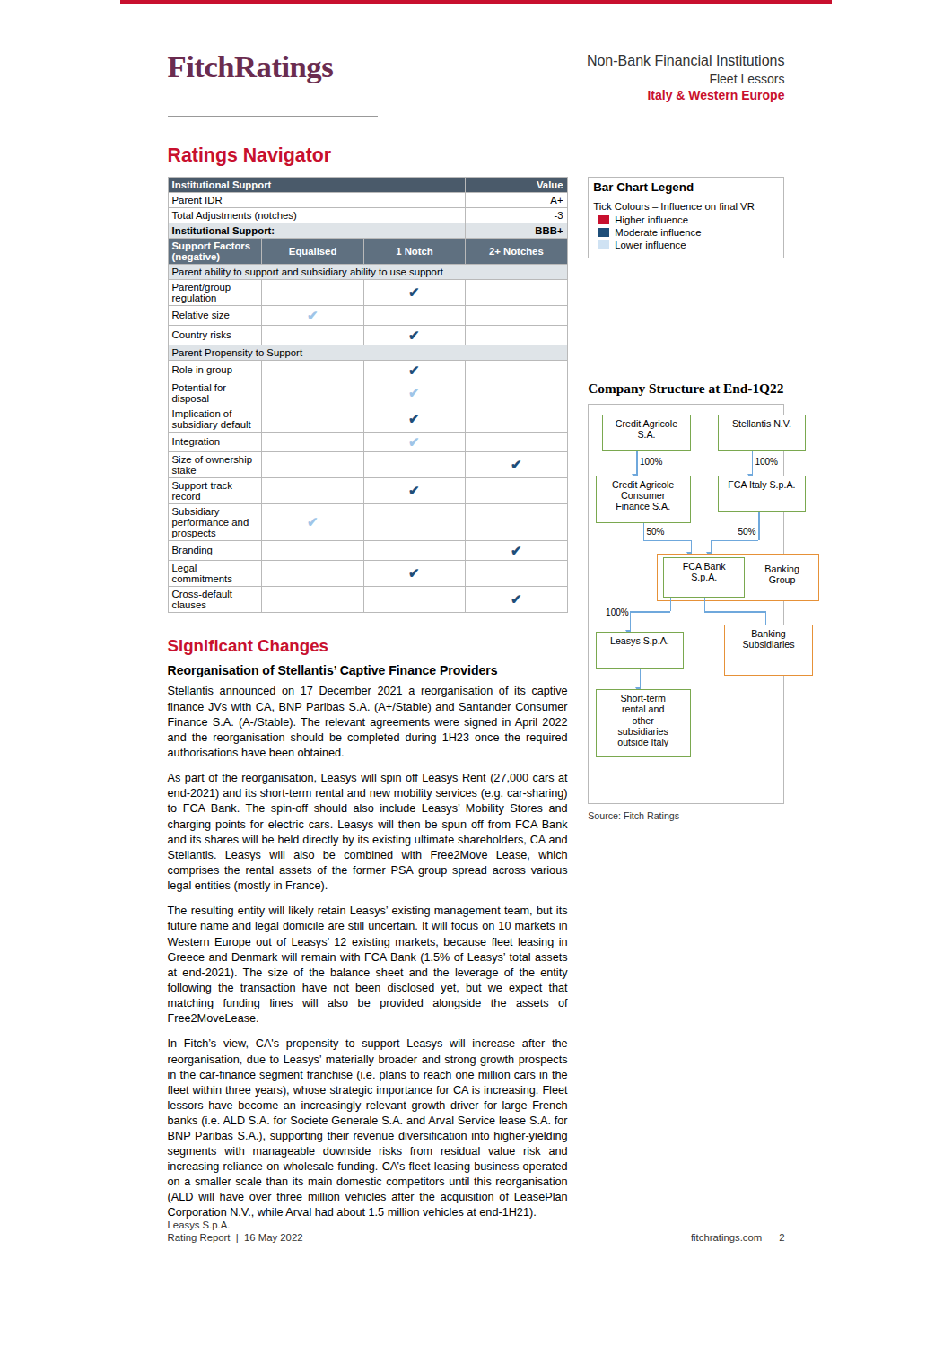Fitch Ratings
Non-Bank Financial Institutions
Fleet Lessors
Italy & Western Europe
Ratings Navigator
| Institutional Support | Value |
| Parent IDR | A+ |
| Total Adjustments (notches) | -3 |
| Institutional Support: | BBB+ |
| Support Factors (negative) | Equalised | 1 Notch | 2+ Notches |
| Parent ability to support and subsidiary ability to use support |
| Parent/group regulation | | ✔ | |
| Relative size | ✔ | | |
| Country risks | | ✔ | |
| Parent Propensity to Support |
| Role in group | | ✔ | |
| Potential for disposal | | ✔ | |
| Implication of subsidiary default | | ✔ | |
| Integration | | ✔ | |
| Size of ownership stake | | | ✔ |
| Support track record | | ✔ | |
| Subsidiary performance and prospects | ✔ | | |
| Branding | | | ✔ |
| Legal commitments | | ✔ | |
| Cross-default clauses | | | ✔ |
Significant Changes
Reorganisation of Stellantis’ Captive Finance Providers
Stellantis announced on 17 December 2021 a reorganisation of its captive finance JVs with CA, BNP Paribas S.A. (A+/Stable) and Santander Consumer Finance S.A. (A-/Stable). The relevant agreements were signed in April 2022 and the reorganisation should be completed during 1H23 once the required authorisations have been obtained.
As part of the reorganisation, Leasys will spin off Leasys Rent (27,000 cars at end-2021) and its short-term rental and new mobility services (e.g. car-sharing) to FCA Bank. The spin-off should also include Leasys’ Mobility Stores and charging points for electric cars. Leasys will then be spun off from FCA Bank and its shares will be held directly by its existing ultimate shareholders, CA and Stellantis. Leasys will also be combined with Free2Move Lease, which comprises the rental assets of the former PSA group spread across various legal entities (mostly in France).
The resulting entity will likely retain Leasys’ existing management team, but its future name and legal domicile are still uncertain. It will focus on 10 markets in Western Europe out of Leasys’ 12 existing markets, because fleet leasing in Greece and Denmark will remain with FCA Bank (1.5% of Leasys’ total assets at end-2021). The size of the balance sheet and the leverage of the entity following the transaction have not been disclosed yet, but we expect that matching funding lines will also be provided alongside the assets of Free2MoveLease.
In Fitch’s view, CA's propensity to support Leasys will increase after the reorganisation, due to Leasys’ materially broader and strong growth prospects in the car-finance segment franchise (i.e. plans to reach one million cars in the fleet within three years), whose strategic importance for CA is increasing. Fleet lessors have become an increasingly relevant growth driver for large French banks (i.e. ALD S.A. for Societe Generale S.A. and Arval Service lease S.A. for BNP Paribas S.A.), supporting their revenue diversification into higher-yielding segments with manageable downside risks from residual value risk and increasing reliance on wholesale funding. CA’s fleet leasing business operated on a smaller scale than its main domestic competitors until this reorganisation (ALD will have over three million vehicles after the acquisition of LeasePlan Corporation N.V., while Arval had about 1.5 million vehicles at end-1H21).
Bar Chart Legend
Tick Colours – Influence on final VR
Higher influence
Moderate influence
Lower influence
Company Structure at End-1Q22
Credit Agricole
S.A.
Stellantis N.V.
100%
100%
Credit Agricole
Consumer
Finance S.A.
FCA Italy S.p.A.
50%
50%
FCA Bank
S.p.A.
Banking
Group
100%
Leasys S.p.A.
Banking
Subsidiaries
Short-term
rental and
other
subsidiaries
outside Italy
Source: Fitch Ratings
Leasys S.p.A.
Rating Report | 16 May 2022
fitchratings.com 2